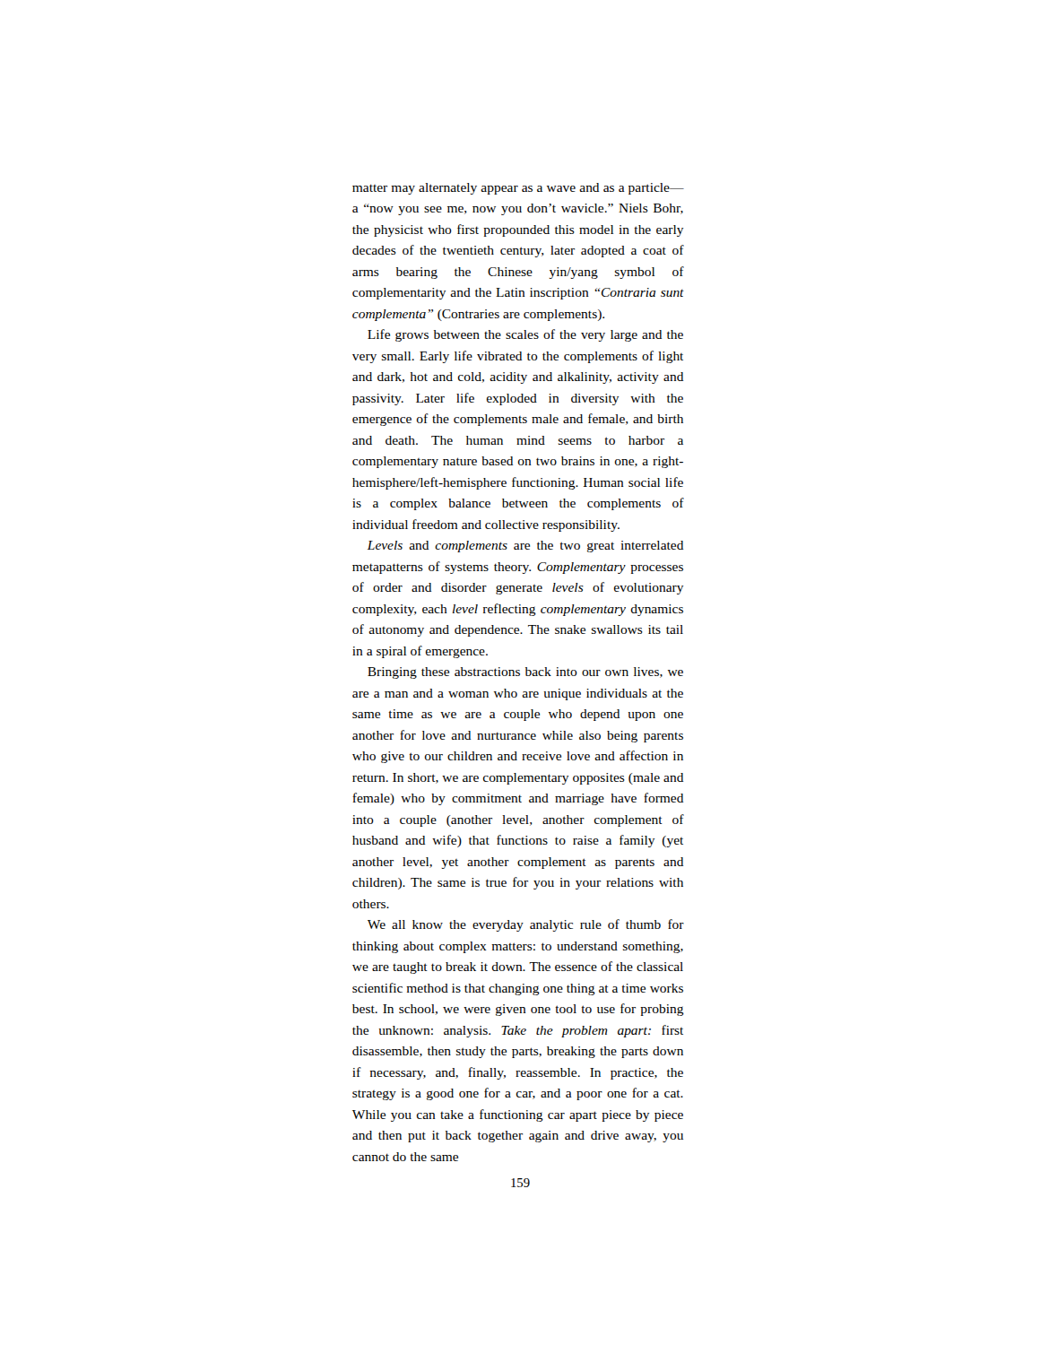matter may alternately appear as a wave and as a particle—a “now you see me, now you don’t wavicle.” Niels Bohr, the physicist who first propounded this model in the early decades of the twentieth century, later adopted a coat of arms bearing the Chinese yin/yang symbol of complementarity and the Latin inscription “Contraria sunt complementa” (Contraries are complements).
Life grows between the scales of the very large and the very small. Early life vibrated to the complements of light and dark, hot and cold, acidity and alkalinity, activity and passivity. Later life exploded in diversity with the emergence of the complements male and female, and birth and death. The human mind seems to harbor a complementary nature based on two brains in one, a right-hemisphere/left-hemisphere functioning. Human social life is a complex balance between the complements of individual freedom and collective responsibility.
Levels and complements are the two great interrelated metapatterns of systems theory. Complementary processes of order and disorder generate levels of evolutionary complexity, each level reflecting complementary dynamics of autonomy and dependence. The snake swallows its tail in a spiral of emergence.
Bringing these abstractions back into our own lives, we are a man and a woman who are unique individuals at the same time as we are a couple who depend upon one another for love and nurturance while also being parents who give to our children and receive love and affection in return. In short, we are complementary opposites (male and female) who by commitment and marriage have formed into a couple (another level, another complement of husband and wife) that functions to raise a family (yet another level, yet another complement as parents and children). The same is true for you in your relations with others.
We all know the everyday analytic rule of thumb for thinking about complex matters: to understand something, we are taught to break it down. The essence of the classical scientific method is that changing one thing at a time works best. In school, we were given one tool to use for probing the unknown: analysis. Take the problem apart: first disassemble, then study the parts, breaking the parts down if necessary, and, finally, reassemble. In practice, the strategy is a good one for a car, and a poor one for a cat. While you can take a functioning car apart piece by piece and then put it back together again and drive away, you cannot do the same
159